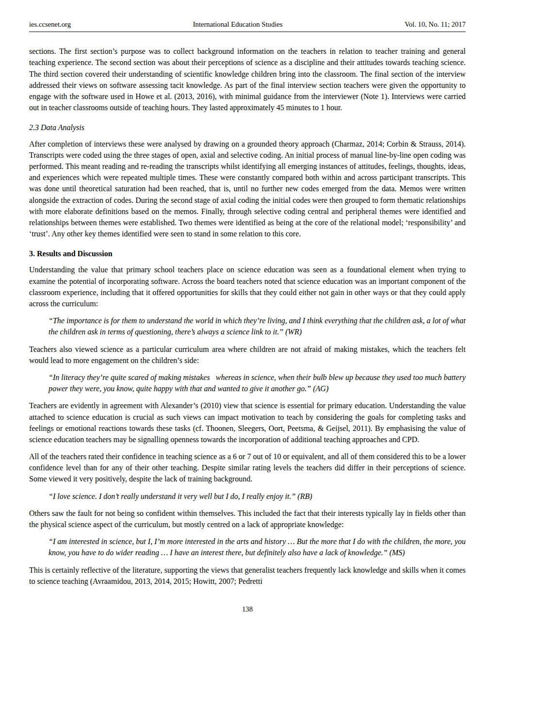ies.ccsenet.org
International Education Studies
Vol. 10, No. 11; 2017
sections. The first section’s purpose was to collect background information on the teachers in relation to teacher training and general teaching experience. The second section was about their perceptions of science as a discipline and their attitudes towards teaching science. The third section covered their understanding of scientific knowledge children bring into the classroom. The final section of the interview addressed their views on software assessing tacit knowledge. As part of the final interview section teachers were given the opportunity to engage with the software used in Howe et al. (2013, 2016), with minimal guidance from the interviewer (Note 1). Interviews were carried out in teacher classrooms outside of teaching hours. They lasted approximately 45 minutes to 1 hour.
2.3 Data Analysis
After completion of interviews these were analysed by drawing on a grounded theory approach (Charmaz, 2014; Corbin & Strauss, 2014). Transcripts were coded using the three stages of open, axial and selective coding. An initial process of manual line-by-line open coding was performed. This meant reading and re-reading the transcripts whilst identifying all emerging instances of attitudes, feelings, thoughts, ideas, and experiences which were repeated multiple times. These were constantly compared both within and across participant transcripts. This was done until theoretical saturation had been reached, that is, until no further new codes emerged from the data. Memos were written alongside the extraction of codes. During the second stage of axial coding the initial codes were then grouped to form thematic relationships with more elaborate definitions based on the memos. Finally, through selective coding central and peripheral themes were identified and relationships between themes were established. Two themes were identified as being at the core of the relational model; ‘responsibility’ and ‘trust’. Any other key themes identified were seen to stand in some relation to this core.
3. Results and Discussion
Understanding the value that primary school teachers place on science education was seen as a foundational element when trying to examine the potential of incorporating software. Across the board teachers noted that science education was an important component of the classroom experience, including that it offered opportunities for skills that they could either not gain in other ways or that they could apply across the curriculum:
“The importance is for them to understand the world in which they’re living, and I think everything that the children ask, a lot of what the children ask in terms of questioning, there’s always a science link to it.” (WR)
Teachers also viewed science as a particular curriculum area where children are not afraid of making mistakes, which the teachers felt would lead to more engagement on the children’s side:
“In literacy they’re quite scared of making mistakes whereas in science, when their bulb blew up because they used too much battery power they were, you know, quite happy with that and wanted to give it another go.” (AG)
Teachers are evidently in agreement with Alexander’s (2010) view that science is essential for primary education. Understanding the value attached to science education is crucial as such views can impact motivation to teach by considering the goals for completing tasks and feelings or emotional reactions towards these tasks (cf. Thoonen, Sleegers, Oort, Peetsma, & Geijsel, 2011). By emphasising the value of science education teachers may be signalling openness towards the incorporation of additional teaching approaches and CPD.
All of the teachers rated their confidence in teaching science as a 6 or 7 out of 10 or equivalent, and all of them considered this to be a lower confidence level than for any of their other teaching. Despite similar rating levels the teachers did differ in their perceptions of science. Some viewed it very positively, despite the lack of training background.
“I love science. I don’t really understand it very well but I do, I really enjoy it.” (RB)
Others saw the fault for not being so confident within themselves. This included the fact that their interests typically lay in fields other than the physical science aspect of the curriculum, but mostly centred on a lack of appropriate knowledge:
“I am interested in science, but I, I’m more interested in the arts and history … But the more that I do with the children, the more, you know, you have to do wider reading … I have an interest there, but definitely also have a lack of knowledge.” (MS)
This is certainly reflective of the literature, supporting the views that generalist teachers frequently lack knowledge and skills when it comes to science teaching (Avraamidou, 2013, 2014, 2015; Howitt, 2007; Pedretti
138